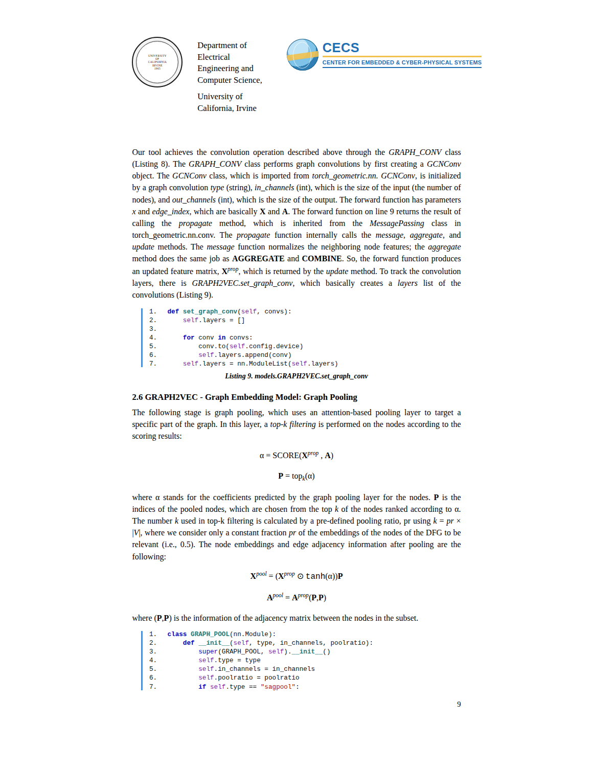UNIVERSITY
OF
CALIFORNIA
IRVINE
1965
Department of Electrical Engineering and Computer Science,
University of California, Irvine
CECS
CENTER FOR EMBEDDED & CYBER-PHYSICAL SYSTEMS
Our tool achieves the convolution operation described above through the GRAPH_CONV class (Listing 8). The GRAPH_CONV class performs graph convolutions by first creating a GCNConv object. The GCNConv class, which is imported from torch_geometric.nn. GCNConv, is initialized by a graph convolution type (string), in_channels (int), which is the size of the input (the number of nodes), and out_channels (int), which is the size of the output. The forward function has parameters x and edge_index, which are basically X and A. The forward function on line 9 returns the result of calling the propagate method, which is inherited from the MessagePassing class in torch_geometric.nn.conv. The propagate function internally calls the message, aggregate, and update methods. The message function normalizes the neighboring node features; the aggregate method does the same job as AGGREGATE and COMBINE. So, the forward function produces an updated feature matrix, Xprop, which is returned by the update method. To track the convolution layers, there is GRAPH2VEC.set_graph_conv, which basically creates a layers list of the convolutions (Listing 9).
1.  def set_graph_conv(self, convs):
2.      self.layers = []
3.
4.      for conv in convs:
5.          conv.to(self.config.device)
6.          self.layers.append(conv)
7.      self.layers = nn.ModuleList(self.layers)
Listing 9. models.GRAPH2VEC.set_graph_conv
2.6 GRAPH2VEC - Graph Embedding Model: Graph Pooling
The following stage is graph pooling, which uses an attention-based pooling layer to target a specific part of the graph. In this layer, a top-k filtering is performed on the nodes according to the scoring results:
α = SCORE(Xprop , A)
P = topk(α)
where α stands for the coefficients predicted by the graph pooling layer for the nodes. P is the indices of the pooled nodes, which are chosen from the top k of the nodes ranked according to α. The number k used in top-k filtering is calculated by a pre-defined pooling ratio, pr using k = pr × |V|, where we consider only a constant fraction pr of the embeddings of the nodes of the DFG to be relevant (i.e., 0.5). The node embeddings and edge adjacency information after pooling are the following:
Xpool = (Xprop ⊙ tanh(α))P
Apool = Aprop(P,P)
where (P,P) is the information of the adjacency matrix between the nodes in the subset.
1.  class GRAPH_POOL(nn.Module):
2.      def __init__(self, type, in_channels, poolratio):
3.          super(GRAPH_POOL, self).__init__()
4.          self.type = type
5.          self.in_channels = in_channels
6.          self.poolratio = poolratio
7.          if self.type == "sagpool":
9